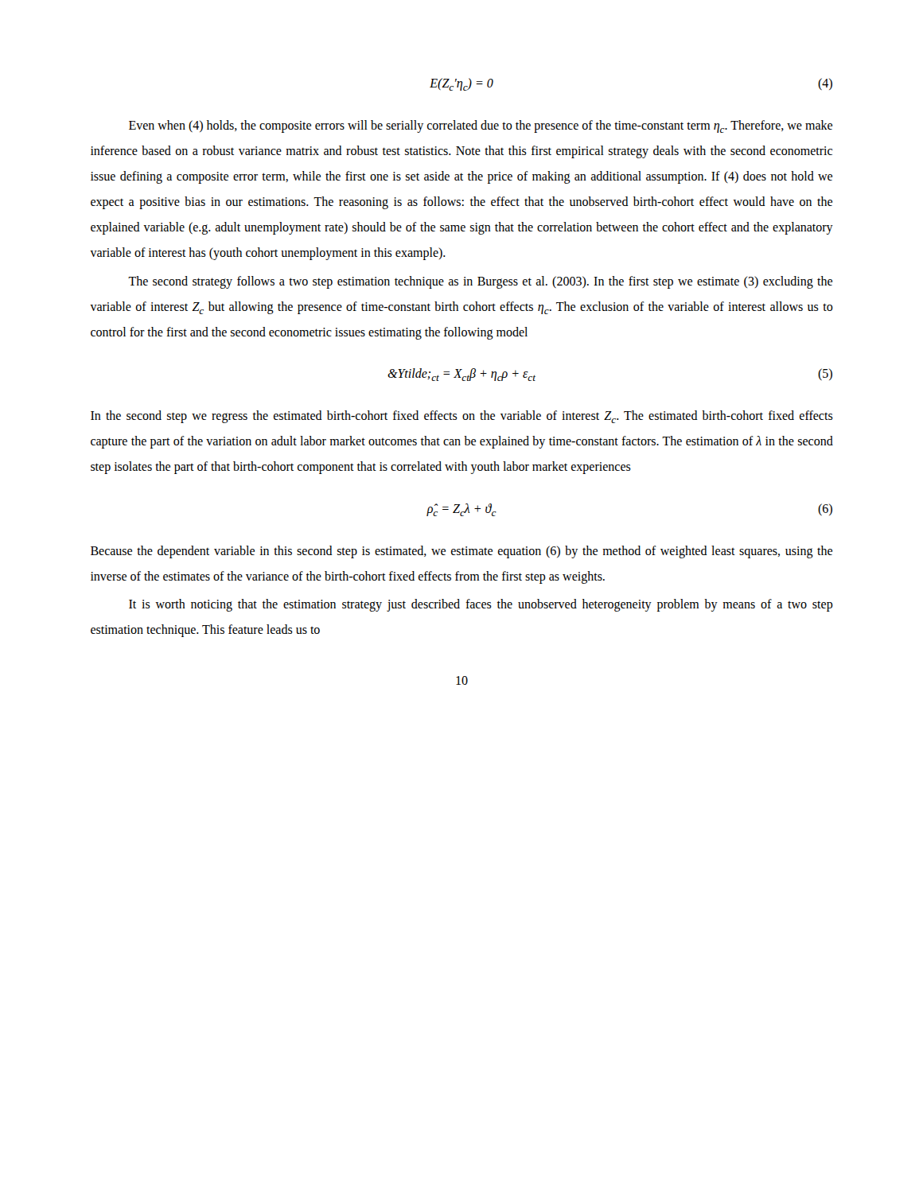E(Zc′ηc) = 0 (4)
Even when (4) holds, the composite errors will be serially correlated due to the presence of the time-constant term ηc. Therefore, we make inference based on a robust variance matrix and robust test statistics. Note that this first empirical strategy deals with the second econometric issue defining a composite error term, while the first one is set aside at the price of making an additional assumption. If (4) does not hold we expect a positive bias in our estimations. The reasoning is as follows: the effect that the unobserved birth-cohort effect would have on the explained variable (e.g. adult unemployment rate) should be of the same sign that the correlation between the cohort effect and the explanatory variable of interest has (youth cohort unemployment in this example).
The second strategy follows a two step estimation technique as in Burgess et al. (2003). In the first step we estimate (3) excluding the variable of interest Zc but allowing the presence of time-constant birth cohort effects ηc. The exclusion of the variable of interest allows us to control for the first and the second econometric issues estimating the following model
&Ytilde;ct = Xctβ + ηcρ + εct (5)
In the second step we regress the estimated birth-cohort fixed effects on the variable of interest Zc. The estimated birth-cohort fixed effects capture the part of the variation on adult labor market outcomes that can be explained by time-constant factors. The estimation of λ in the second step isolates the part of that birth-cohort component that is correlated with youth labor market experiences
ρ̂c = Zcλ + ϑc (6)
Because the dependent variable in this second step is estimated, we estimate equation (6) by the method of weighted least squares, using the inverse of the estimates of the variance of the birth-cohort fixed effects from the first step as weights.
It is worth noticing that the estimation strategy just described faces the unobserved heterogeneity problem by means of a two step estimation technique. This feature leads us to
10